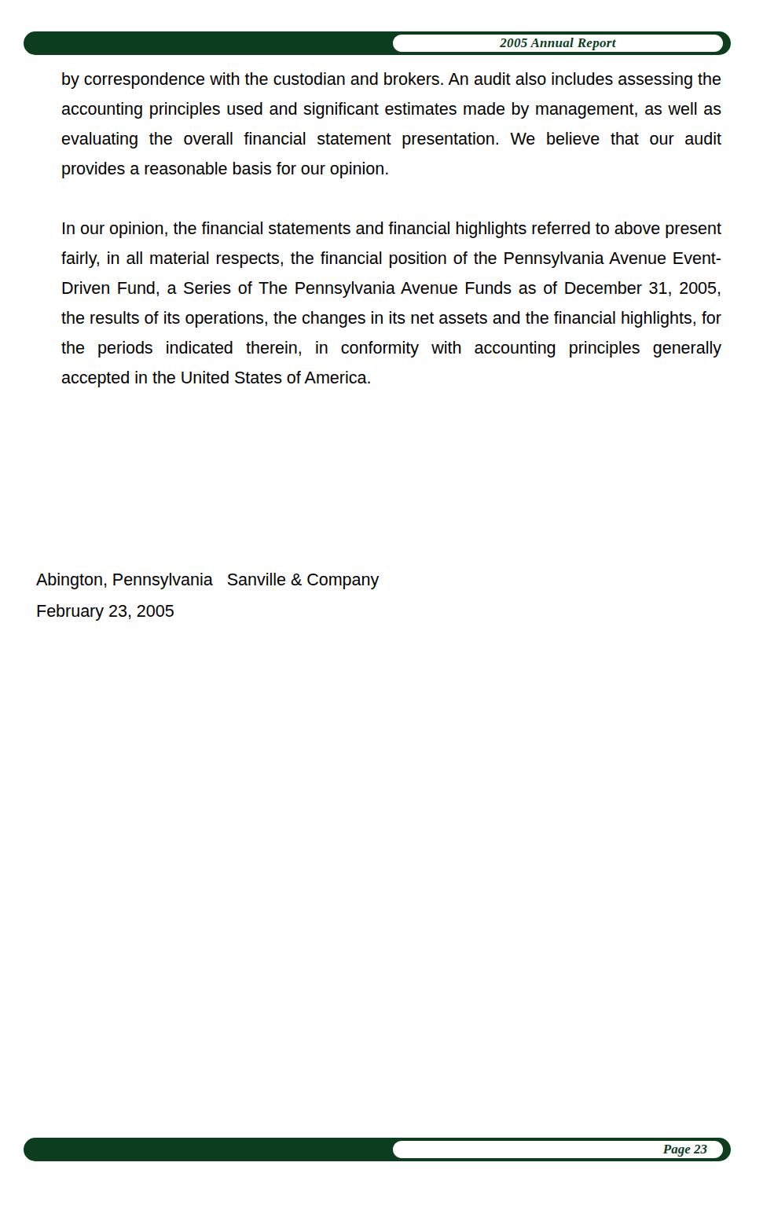2005 Annual Report
by correspondence with the custodian and brokers. An audit also includes assessing the accounting principles used and significant estimates made by management, as well as evaluating the overall financial statement presentation. We believe that our audit provides a reasonable basis for our opinion.
In our opinion, the financial statements and financial highlights referred to above present fairly, in all material respects, the financial position of the Pennsylvania Avenue Event-Driven Fund, a Series of The Pennsylvania Avenue Funds as of December 31, 2005, the results of its operations, the changes in its net assets and the financial highlights, for the periods indicated therein, in conformity with accounting principles generally accepted in the United States of America.
Abington, Pennsylvania Sanville & Company
February 23, 2005
Page 23